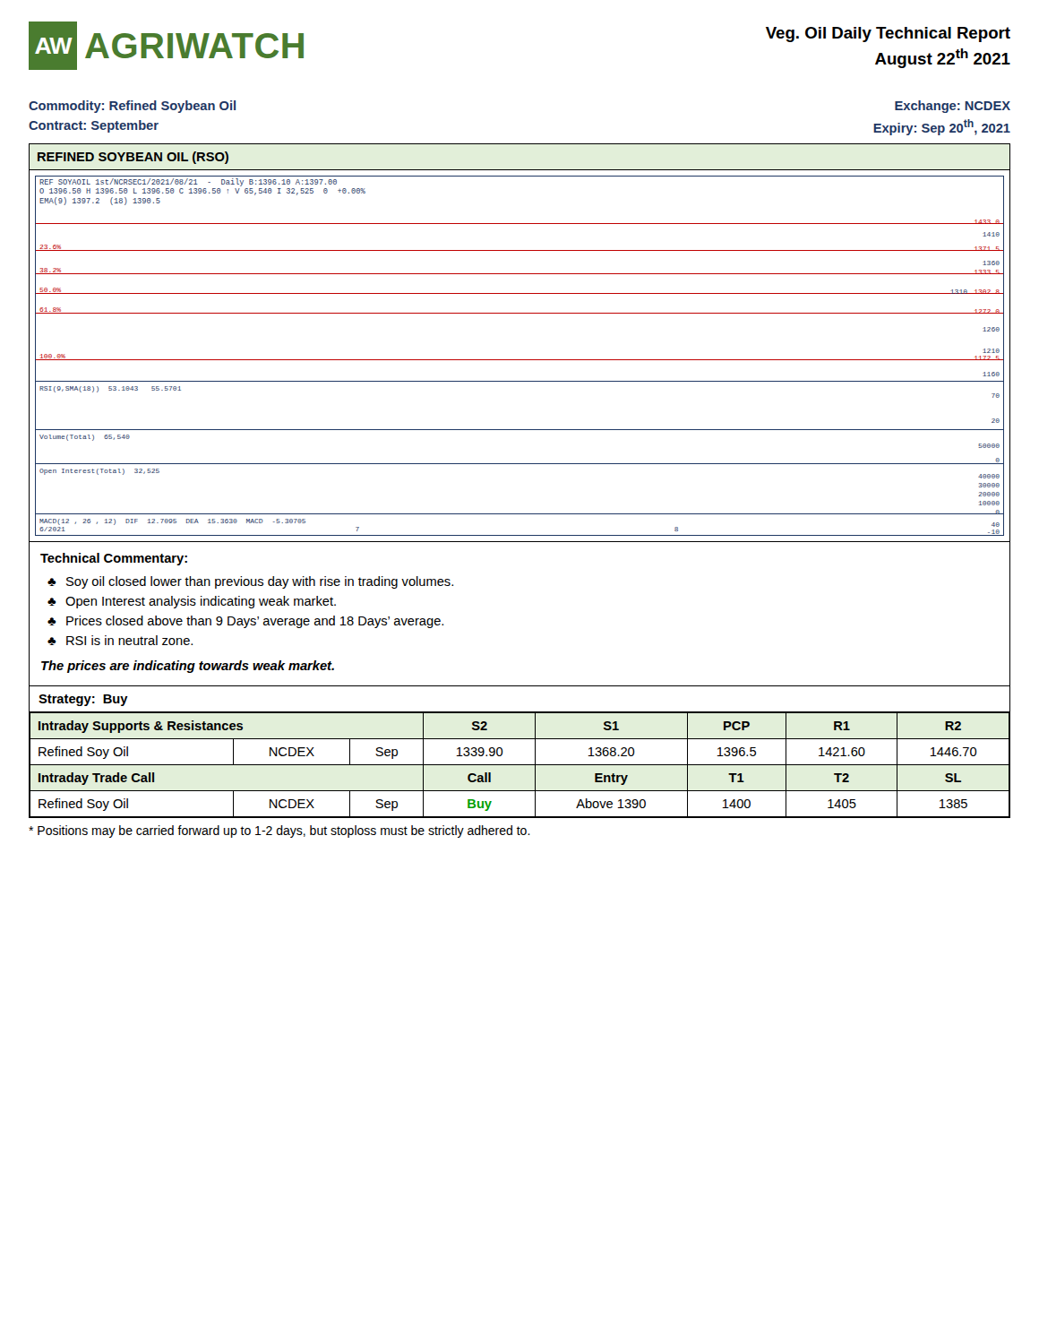AW
AGRIWATCH
Veg. Oil Daily Technical Report
August 22th 2021
Commodity: Refined Soybean Oil
Contract: September
Exchange: NCDEX
Expiry: Sep 20th, 2021
REFINED SOYBEAN OIL (RSO)
REF SOYAOIL 1st/NCRSEC1/2021/08/21 - Daily B:1396.10 A:1397.00
O 1396.50 H 1396.50 L 1396.50 C 1396.50 ↑ V 65,540 I 32,525 0 +0.00%
EMA(9) 1397.2 (18) 1390.5
1433.0
1410
23.6%
1371.5
1360
38.2%
1333.5
50.0%
1302.8
1310
61.8%
1272.0
1260
1210
100.0%
1172.5
1160
RSI(9,SMA(18)) 53.1043 55.5701
70
20
Volume(Total) 65,540
50000
0
Open Interest(Total) 32,525
40000
30000
20000
10000
0
MACD(12 , 26 , 12) DIF 12.7095 DEA 15.3630 MACD -5.30705
40
-10
-60
6/2021
7
8
Technical Commentary:
Soy oil closed lower than previous day with rise in trading volumes.
Open Interest analysis indicating weak market.
Prices closed above than 9 Days’ average and 18 Days’ average.
RSI is in neutral zone.
The prices are indicating towards weak market.
Strategy: Buy
| Intraday Supports & Resistances | S2 | S1 | PCP | R1 | R2 |
| --- | --- | --- | --- | --- | --- |
| Refined Soy Oil | NCDEX | Sep | 1339.90 | 1368.20 | 1396.5 | 1421.60 | 1446.70 |
| Intraday Trade Call | Call | Entry | T1 | T2 | SL |
| Refined Soy Oil | NCDEX | Sep | Buy | Above 1390 | 1400 | 1405 | 1385 |
* Positions may be carried forward up to 1-2 days, but stoploss must be strictly adhered to.